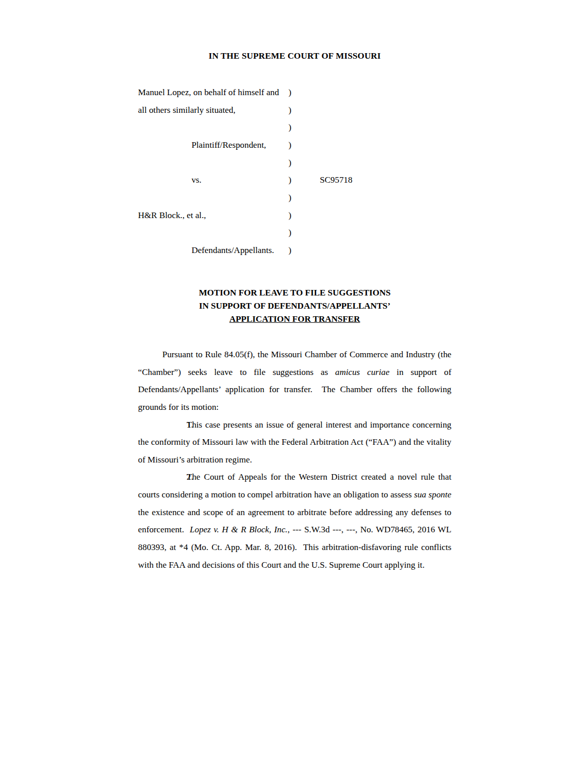IN THE SUPREME COURT OF MISSOURI
| Manuel Lopez, on behalf of himself and | ) | |
| all others similarly situated, | ) | |
| | ) | |
| Plaintiff/Respondent, | ) | |
| | ) | |
| vs. | ) | SC95718 |
| | ) | |
| H&R Block., et al., | ) | |
| | ) | |
| Defendants/Appellants. | ) | |
MOTION FOR LEAVE TO FILE SUGGESTIONS
IN SUPPORT OF DEFENDANTS/APPELLANTS’
APPLICATION FOR TRANSFER
Pursuant to Rule 84.05(f), the Missouri Chamber of Commerce and Industry (the “Chamber”) seeks leave to file suggestions as amicus curiae in support of Defendants/Appellants’ application for transfer. The Chamber offers the following grounds for its motion:
1. This case presents an issue of general interest and importance concerning the conformity of Missouri law with the Federal Arbitration Act (“FAA”) and the vitality of Missouri’s arbitration regime.
2. The Court of Appeals for the Western District created a novel rule that courts considering a motion to compel arbitration have an obligation to assess sua sponte the existence and scope of an agreement to arbitrate before addressing any defenses to enforcement. Lopez v. H & R Block, Inc., --- S.W.3d ---, ---, No. WD78465, 2016 WL 880393, at *4 (Mo. Ct. App. Mar. 8, 2016). This arbitration-disfavoring rule conflicts with the FAA and decisions of this Court and the U.S. Supreme Court applying it.